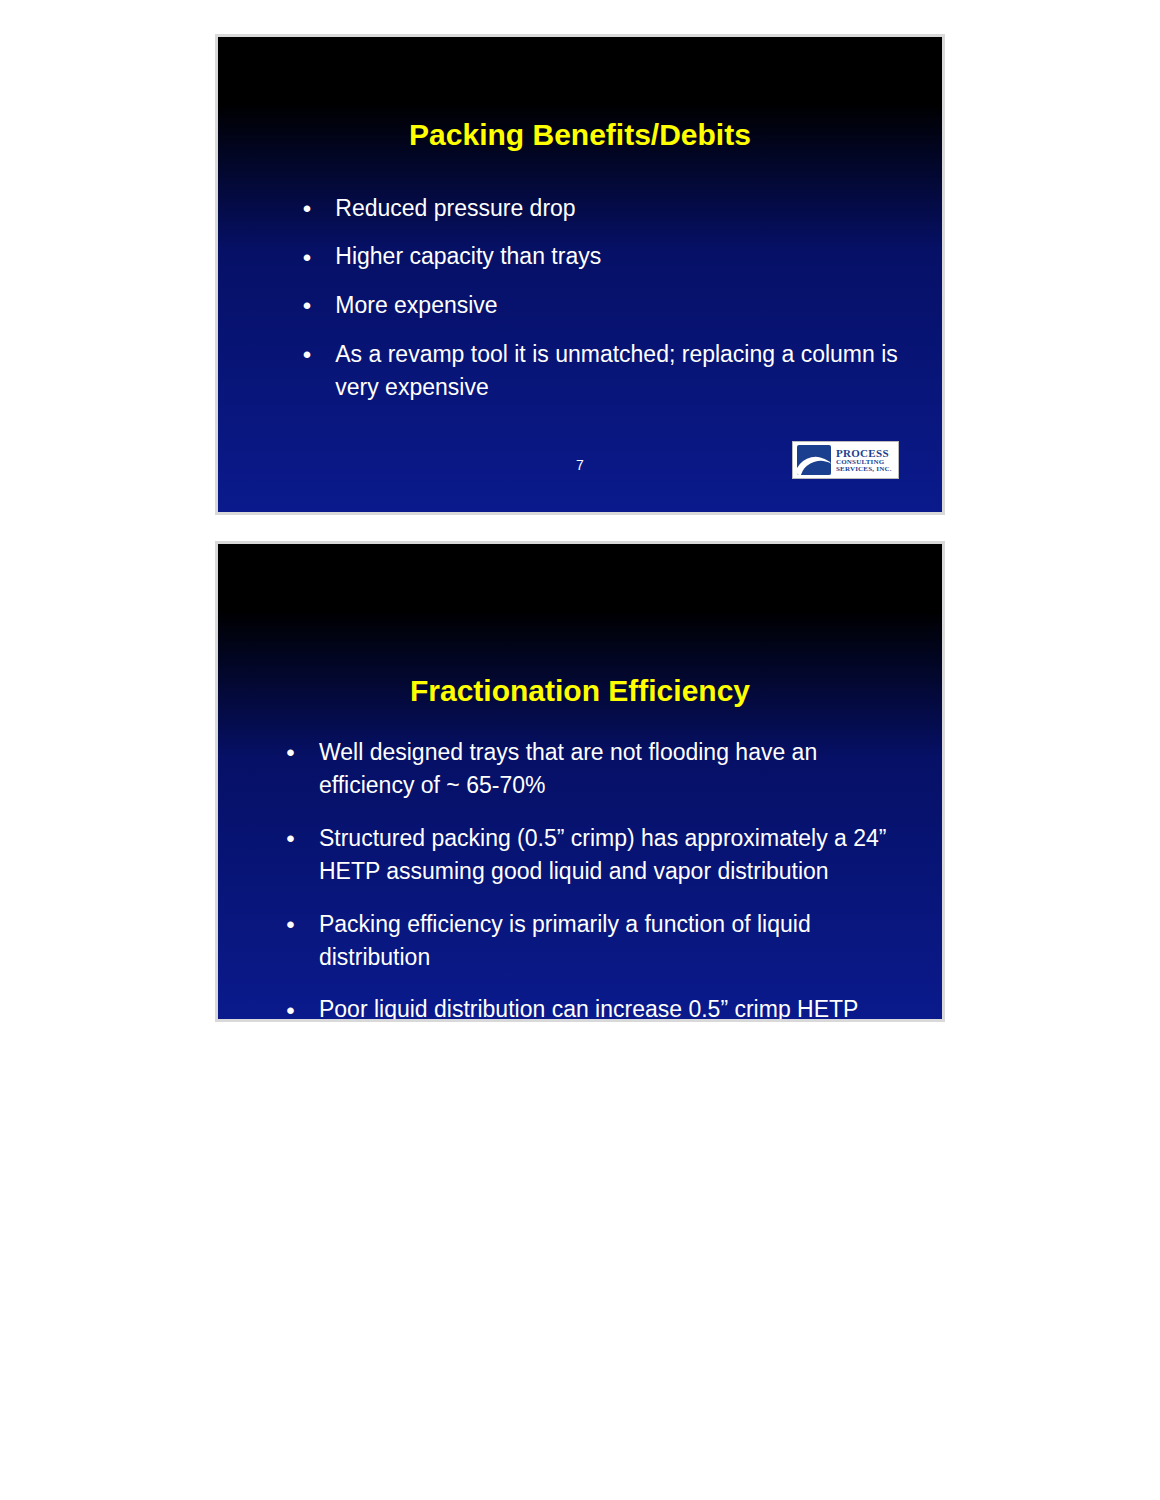Packing Benefits/Debits
Reduced pressure drop
Higher capacity than trays
More expensive
As a revamp tool it is unmatched; replacing a column is very expensive
7
PROCESS CONSULTING SERVICES, INC.
Fractionation Efficiency
Well designed trays that are not flooding have an efficiency of ~ 65-70%
Structured packing (0.5” crimp) has approximately a 24” HETP assuming good liquid and vapor distribution
Packing efficiency is primarily a function of liquid distribution
Poor liquid distribution can increase 0.5” crimp HETP from 24” to 10 feet! Yes, 10 feet!!
8
PROCESS CONSULTING SERVICES, INC.